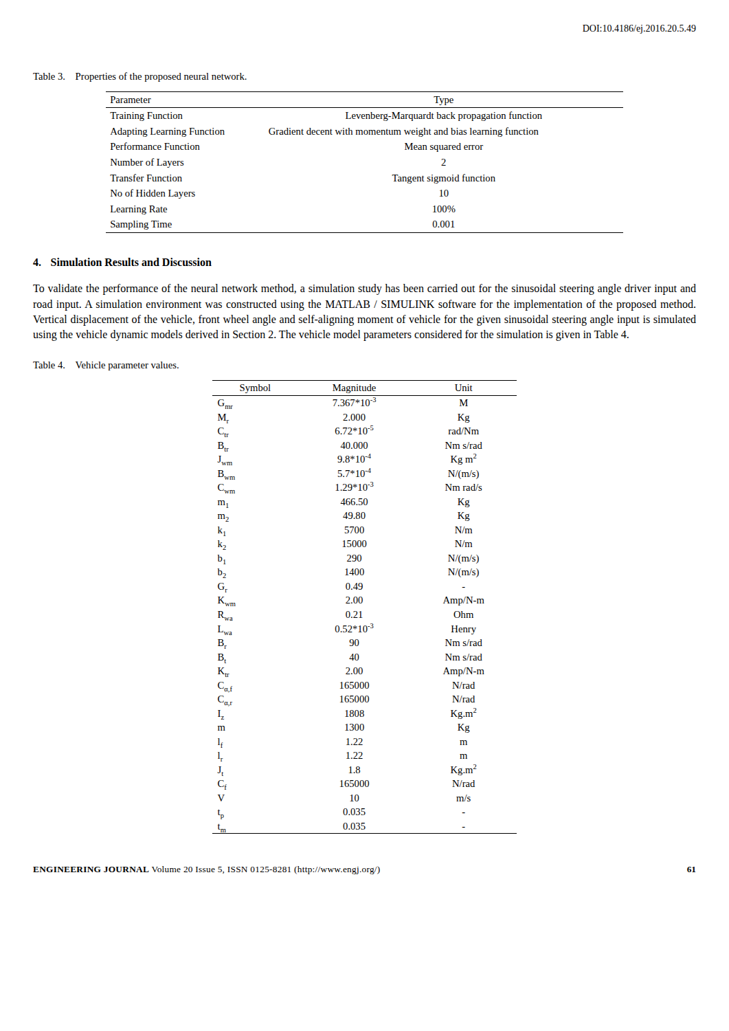DOI:10.4186/ej.2016.20.5.49
Table 3. Properties of the proposed neural network.
| Parameter | Type |
| --- | --- |
| Training Function | Levenberg-Marquardt back propagation function |
| Adapting Learning Function | Gradient decent with momentum weight and bias learning function |
| Performance Function | Mean squared error |
| Number of Layers | 2 |
| Transfer Function | Tangent sigmoid function |
| No of Hidden Layers | 10 |
| Learning Rate | 100% |
| Sampling Time | 0.001 |
4. Simulation Results and Discussion
To validate the performance of the neural network method, a simulation study has been carried out for the sinusoidal steering angle driver input and road input. A simulation environment was constructed using the MATLAB / SIMULINK software for the implementation of the proposed method. Vertical displacement of the vehicle, front wheel angle and self-aligning moment of vehicle for the given sinusoidal steering angle input is simulated using the vehicle dynamic models derived in Section 2. The vehicle model parameters considered for the simulation is given in Table 4.
Table 4. Vehicle parameter values.
| Symbol | Magnitude | Unit |
| --- | --- | --- |
| G mr | 7.367*10 -3 | M |
| M r | 2.000 | Kg |
| C tr | 6.72*10 -5 | rad/Nm |
| B tr | 40.000 | Nm s/rad |
| J wm | 9.8*10 -4 | Kg m 2 |
| B wm | 5.7*10 -4 | N/(m/s) |
| C wm | 1.29*10 -3 | Nm rad/s |
| m 1 | 466.50 | Kg |
| m 2 | 49.80 | Kg |
| k 1 | 5700 | N/m |
| k 2 | 15000 | N/m |
| b 1 | 290 | N/(m/s) |
| b 2 | 1400 | N/(m/s) |
| G r | 0.49 | - |
| K wm | 2.00 | Amp/N-m |
| R wa | 0.21 | Ohm |
| L wa | 0.52*10 -3 | Henry |
| B r | 90 | Nm s/rad |
| B t | 40 | Nm s/rad |
| K tr | 2.00 | Amp/N-m |
| C α,f | 165000 | N/rad |
| C α,r | 165000 | N/rad |
| I z | 1808 | Kg.m 2 |
| m | 1300 | Kg |
| l f | 1.22 | m |
| l r | 1.22 | m |
| J t | 1.8 | Kg.m 2 |
| C f | 165000 | N/rad |
| V | 10 | m/s |
| t p | 0.035 | - |
| t m | 0.035 | - |
ENGINEERING JOURNAL Volume 20 Issue 5, ISSN 0125-8281 (http://www.engj.org/)
61